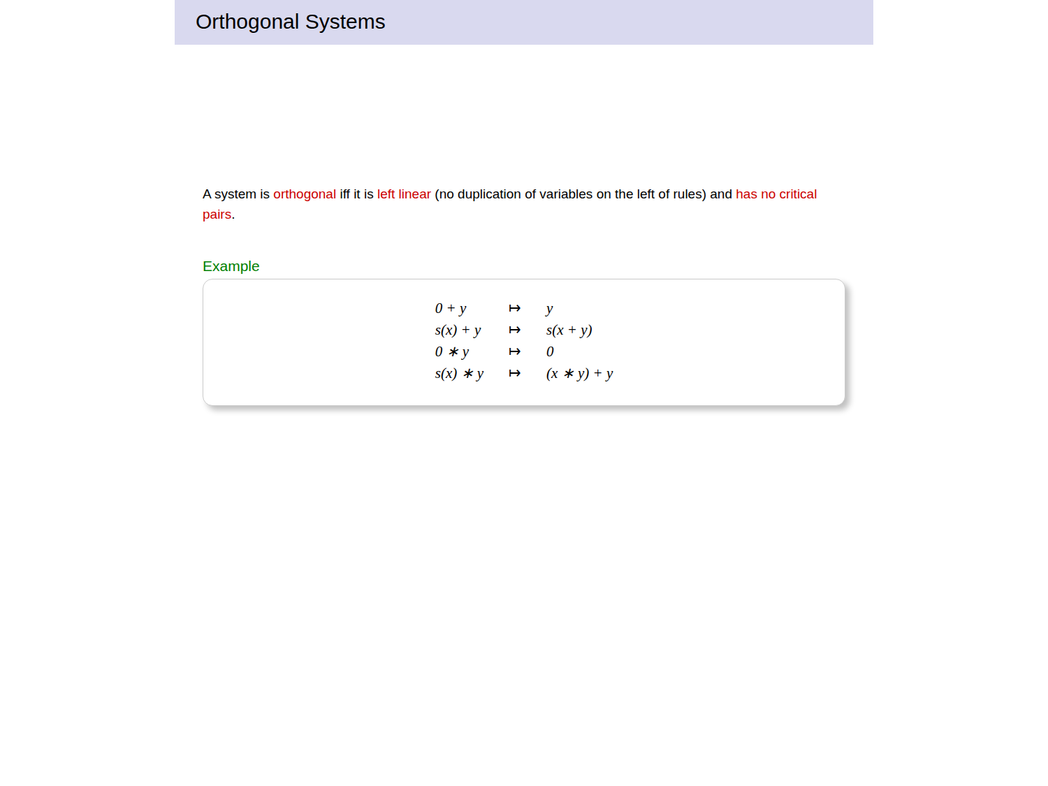Orthogonal Systems
A system is orthogonal iff it is left linear (no duplication of variables on the left of rules) and has no critical pairs.
Example
| 0 + y | ↦ | y |
| s(x) + y | ↦ | s(x + y) |
| 0 ∗ y | ↦ | 0 |
| s(x) ∗ y | ↦ | (x ∗ y) + y |